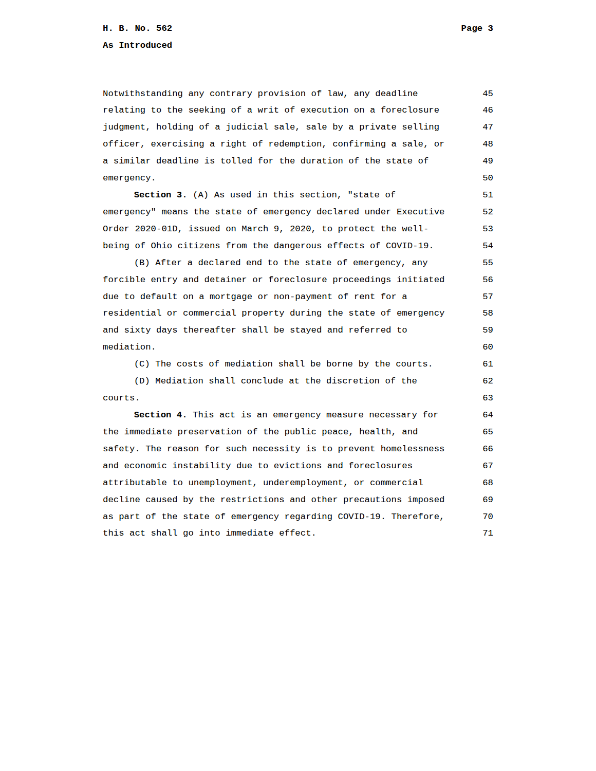H. B. No. 562 As Introduced
Page 3
Notwithstanding any contrary provision of law, any deadline 45
relating to the seeking of a writ of execution on a foreclosure 46
judgment, holding of a judicial sale, sale by a private selling 47
officer, exercising a right of redemption, confirming a sale, or 48
a similar deadline is tolled for the duration of the state of 49
emergency. 50
Section 3. (A) As used in this section, "state of 51
emergency" means the state of emergency declared under Executive 52
Order 2020-01D, issued on March 9, 2020, to protect the well-53
being of Ohio citizens from the dangerous effects of COVID-19. 54
(B) After a declared end to the state of emergency, any 55
forcible entry and detainer or foreclosure proceedings initiated 56
due to default on a mortgage or non-payment of rent for a 57
residential or commercial property during the state of emergency 58
and sixty days thereafter shall be stayed and referred to 59
mediation. 60
(C) The costs of mediation shall be borne by the courts. 61
(D) Mediation shall conclude at the discretion of the 62
courts. 63
Section 4. This act is an emergency measure necessary for 64
the immediate preservation of the public peace, health, and 65
safety. The reason for such necessity is to prevent homelessness 66
and economic instability due to evictions and foreclosures 67
attributable to unemployment, underemployment, or commercial 68
decline caused by the restrictions and other precautions imposed 69
as part of the state of emergency regarding COVID-19. Therefore, 70
this act shall go into immediate effect. 71